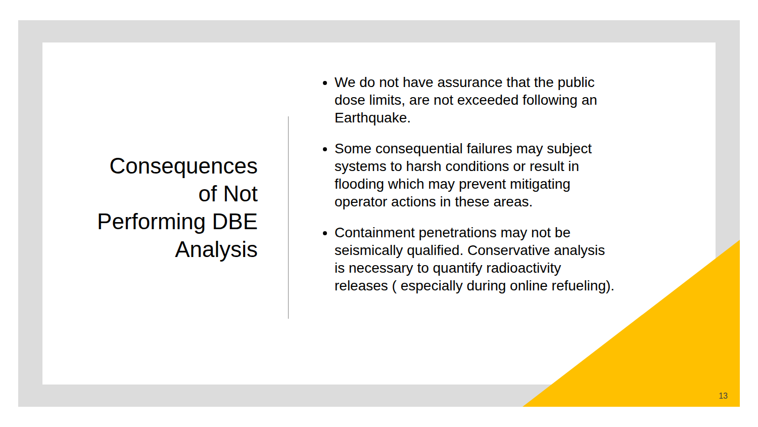Consequences
of Not
Performing DBE
Analysis
We do not have assurance that the public dose limits, are not exceeded following an Earthquake.
Some consequential failures may subject systems to harsh conditions or result in flooding which may prevent mitigating operator actions in these areas.
Containment penetrations may not be seismically qualified. Conservative analysis is necessary to quantify radioactivity releases ( especially during online refueling).
13